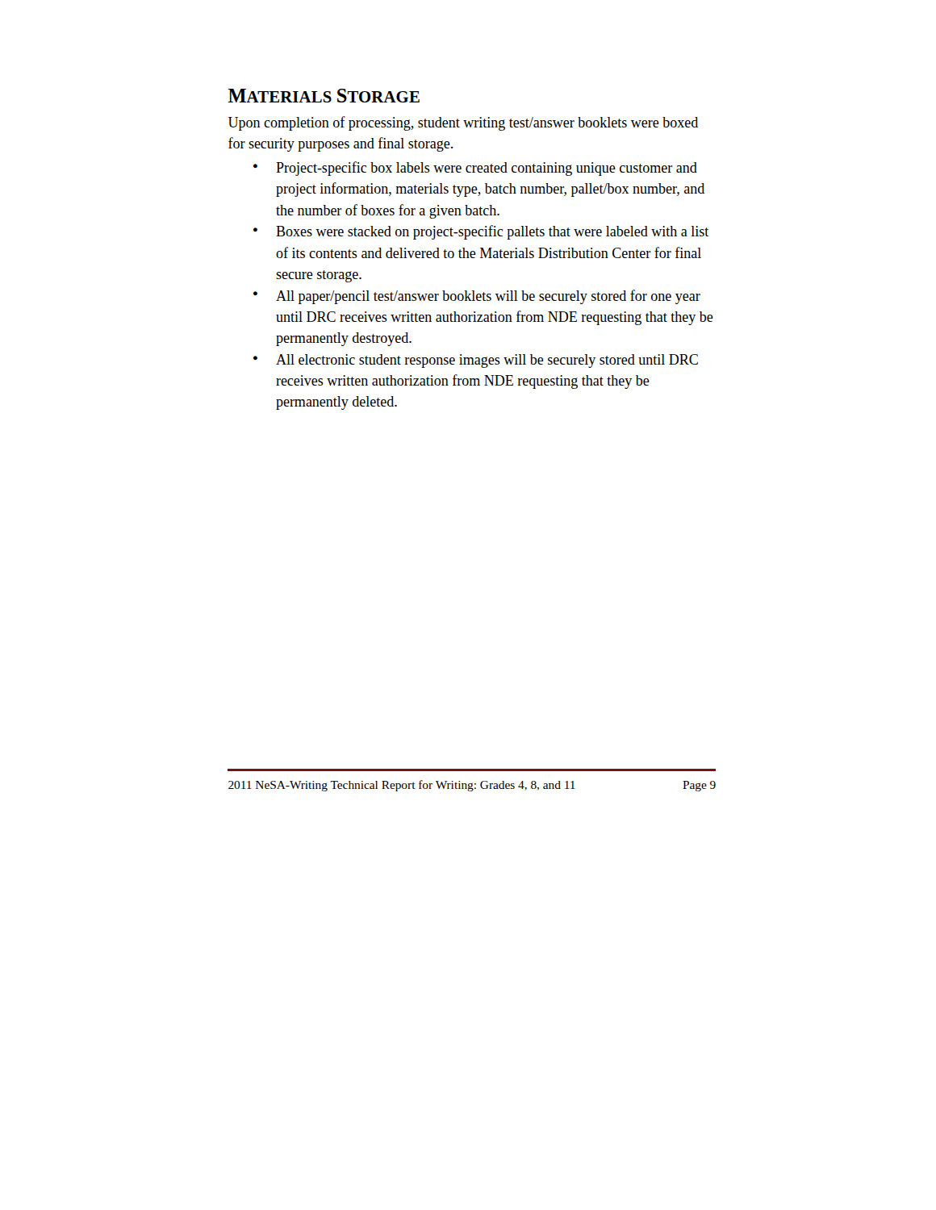MATERIALS STORAGE
Upon completion of processing, student writing test/answer booklets were boxed for security purposes and final storage.
Project-specific box labels were created containing unique customer and project information, materials type, batch number, pallet/box number, and the number of boxes for a given batch.
Boxes were stacked on project-specific pallets that were labeled with a list of its contents and delivered to the Materials Distribution Center for final secure storage.
All paper/pencil test/answer booklets will be securely stored for one year until DRC receives written authorization from NDE requesting that they be permanently destroyed.
All electronic student response images will be securely stored until DRC receives written authorization from NDE requesting that they be permanently deleted.
2011 NeSA-Writing Technical Report for Writing: Grades 4, 8, and 11 Page 9